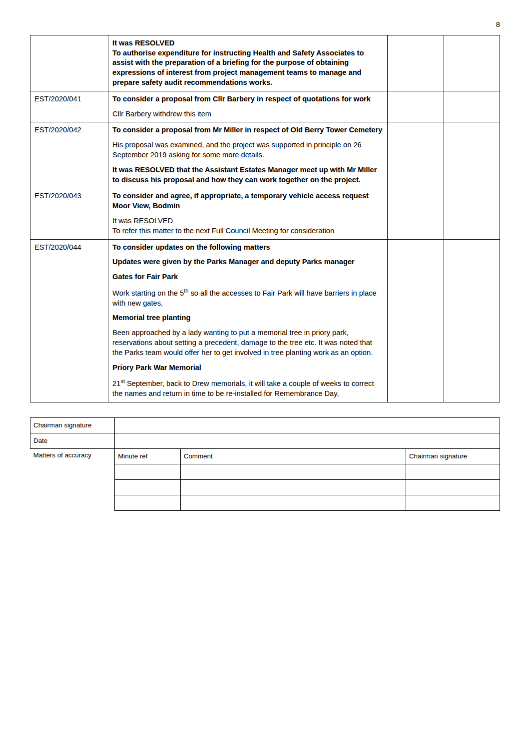8
| | It was RESOLVED To authorise expenditure for instructing Health and Safety Associates to assist with the preparation of a briefing for the purpose of obtaining expressions of interest from project management teams to manage and prepare safety audit recommendations works. | | |
| EST/2020/041 | To consider a proposal from Cllr Barbery in respect of quotations for work Cllr Barbery withdrew this item | | |
| EST/2020/042 | To consider a proposal from Mr Miller in respect of Old Berry Tower Cemetery His proposal was examined, and the project was supported in principle on 26 September 2019 asking for some more details. It was RESOLVED that the Assistant Estates Manager meet up with Mr Miller to discuss his proposal and how they can work together on the project. | | |
| EST/2020/043 | To consider and agree, if appropriate, a temporary vehicle access request Moor View, Bodmin It was RESOLVED To refer this matter to the next Full Council Meeting for consideration | | |
| EST/2020/044 | To consider updates on the following matters Updates were given by the Parks Manager and deputy Parks manager Gates for Fair Park Work starting on the 5 th so all the accesses to Fair Park will have barriers in place with new gates, Memorial tree planting Been approached by a lady wanting to put a memorial tree in priory park, reservations about setting a precedent, damage to the tree etc. It was noted that the Parks team would offer her to get involved in tree planting work as an option. Priory Park War Memorial 21 st September, back to Drew memorials, it will take a couple of weeks to correct the names and return in time to be re-installed for Remembrance Day, | | |
| Chairman signature | |
| Date | |
| Matters of accuracy | Minute ref | Comment | Chairman signature |